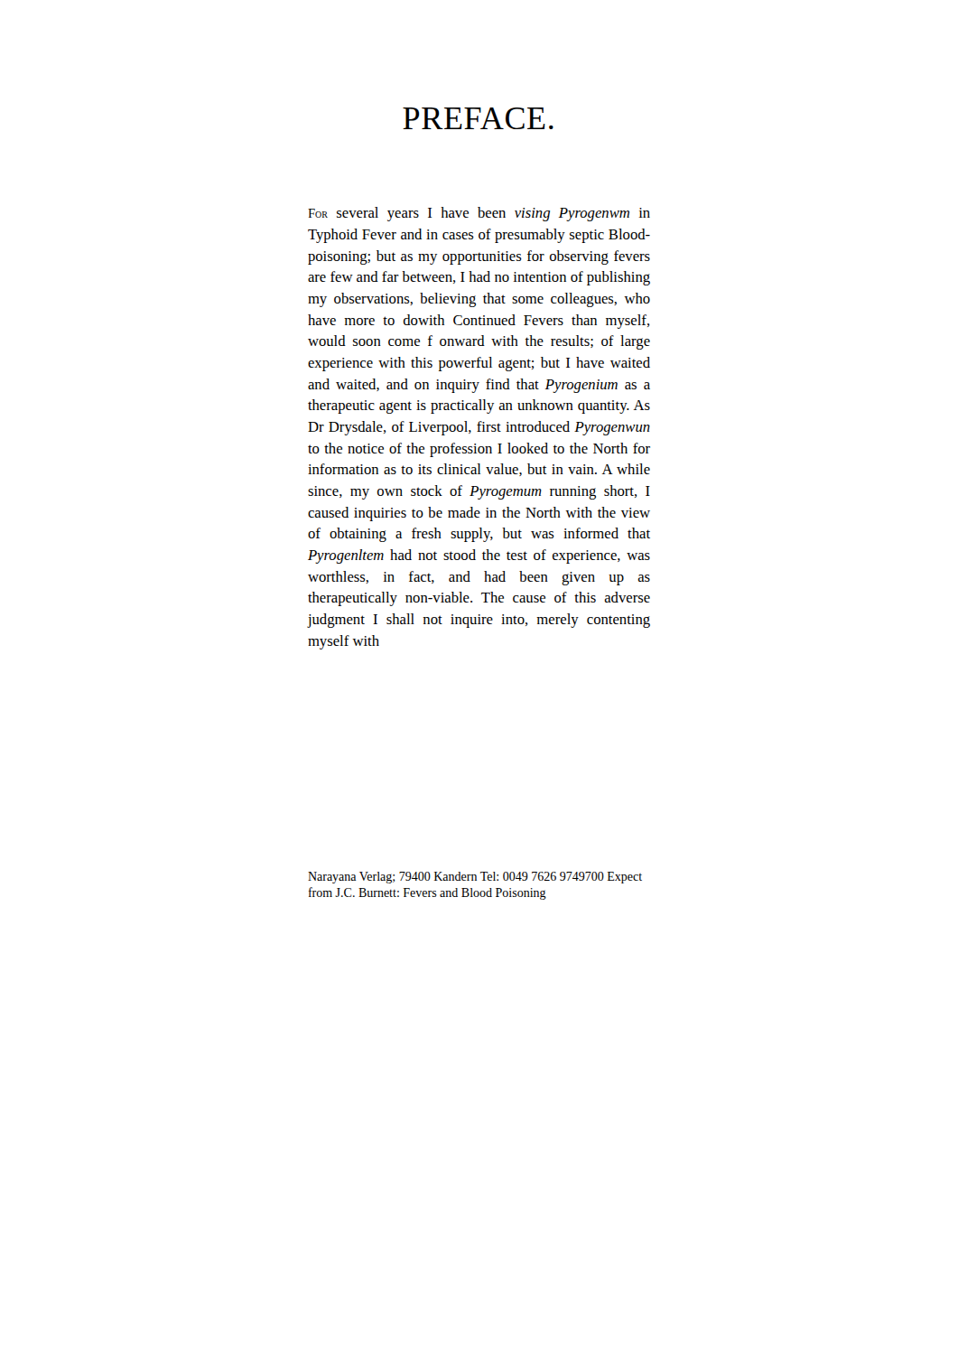PREFACE.
For several years I have been vising Pyrogenwm in Typhoid Fever and in cases of presumably septic Blood-poisoning; but as my opportunities for observing fevers are few and far between, I had no intention of publishing my observations, believing that some colleagues, who have more to dowith Continued Fevers than myself, would soon come f onward with the results; of large experience with this powerful agent; but I have waited and waited, and on inquiry find that Pyrogenium as a therapeutic agent is practically an unknown quantity. As Dr Drysdale, of Liverpool, first introduced Pyrogenwun to the notice of the profession I looked to the North for information as to its clinical value, but in vain. A while since, my own stock of Pyrogemum running short, I caused inquiries to be made in the North with the view of obtaining a fresh supply, but was informed that Pyrogenltem had not stood the test of experience, was worthless, in fact, and had been given up as therapeutically non-viable. The cause of this adverse judgment I shall not inquire into, merely contenting myself with
Narayana Verlag; 79400 Kandern Tel: 0049 7626 9749700 Expect from J.C. Burnett: Fevers and Blood Poisoning